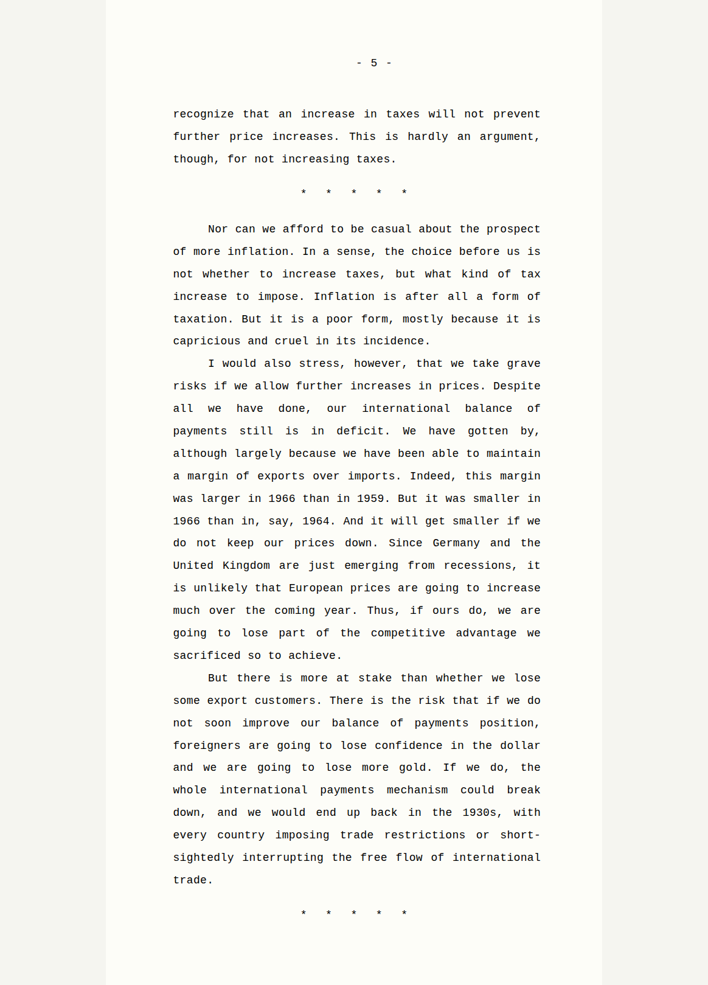- 5 -
recognize that an increase in taxes will not prevent further price increases. This is hardly an argument, though, for not increasing taxes.
* * * * *
Nor can we afford to be casual about the prospect of more inflation. In a sense, the choice before us is not whether to increase taxes, but what kind of tax increase to impose. Inflation is after all a form of taxation. But it is a poor form, mostly because it is capricious and cruel in its incidence.
I would also stress, however, that we take grave risks if we allow further increases in prices. Despite all we have done, our international balance of payments still is in deficit. We have gotten by, although largely because we have been able to maintain a margin of exports over imports. Indeed, this margin was larger in 1966 than in 1959. But it was smaller in 1966 than in, say, 1964. And it will get smaller if we do not keep our prices down. Since Germany and the United Kingdom are just emerging from recessions, it is unlikely that European prices are going to increase much over the coming year. Thus, if ours do, we are going to lose part of the competitive advantage we sacrificed so to achieve.
But there is more at stake than whether we lose some export customers. There is the risk that if we do not soon improve our balance of payments position, foreigners are going to lose confidence in the dollar and we are going to lose more gold. If we do, the whole international payments mechanism could break down, and we would end up back in the 1930s, with every country imposing trade restrictions or short-sightedly interrupting the free flow of international trade.
* * * * *